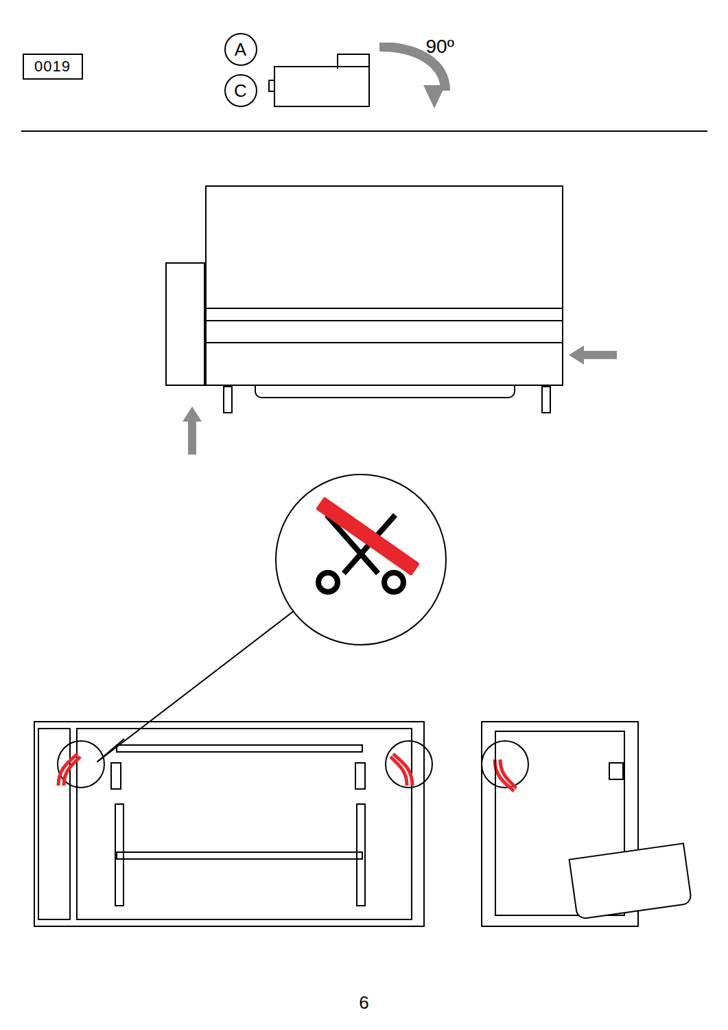0019
A
C
90º
6